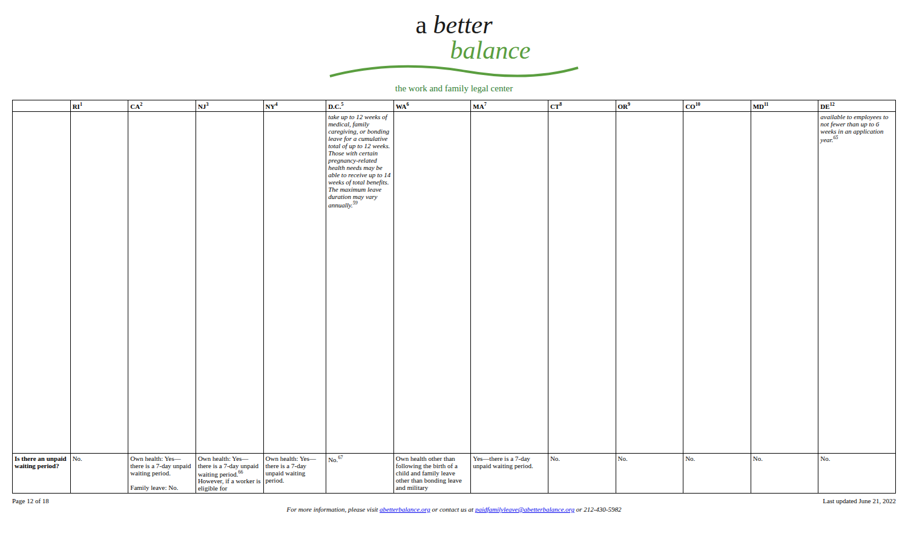a better
balance
the work and family legal center
| | RI 1 | CA 2 | NJ 3 | NY 4 | D.C. 5 | WA 6 | MA 7 | CT 8 | OR 9 | CO 10 | MD 11 | DE 12 |
| --- | --- | --- | --- | --- | --- | --- | --- | --- | --- | --- | --- | --- |
| | | | | | take up to 12 weeks of medical, family caregiving, or bonding leave for a cumulative total of up to 12 weeks. Those with certain pregnancy-related health needs may be able to receive up to 14 weeks of total benefits. The maximum leave duration may vary annually. 59 | | | | | | | available to employees to not fewer than up to 6 weeks in an application year. 65 |
| Is there an unpaid waiting period? | No. | Own health: Yes—there is a 7-day unpaid waiting period. Family leave: No. | Own health: Yes—there is a 7-day unpaid waiting period. 66 However, if a worker is eligible for | Own health: Yes—there is a 7-day unpaid waiting period. | No. 67 | Own health other than following the birth of a child and family leave other than bonding leave and military | Yes—there is a 7-day unpaid waiting period. | No. | No. | No. | No. | No. |
Page 12 of 18
Last updated June 21, 2022
For more information, please visit abetterbalance.org or contact us at paidfamilyleave@abetterbalance.org or 212-430-5982